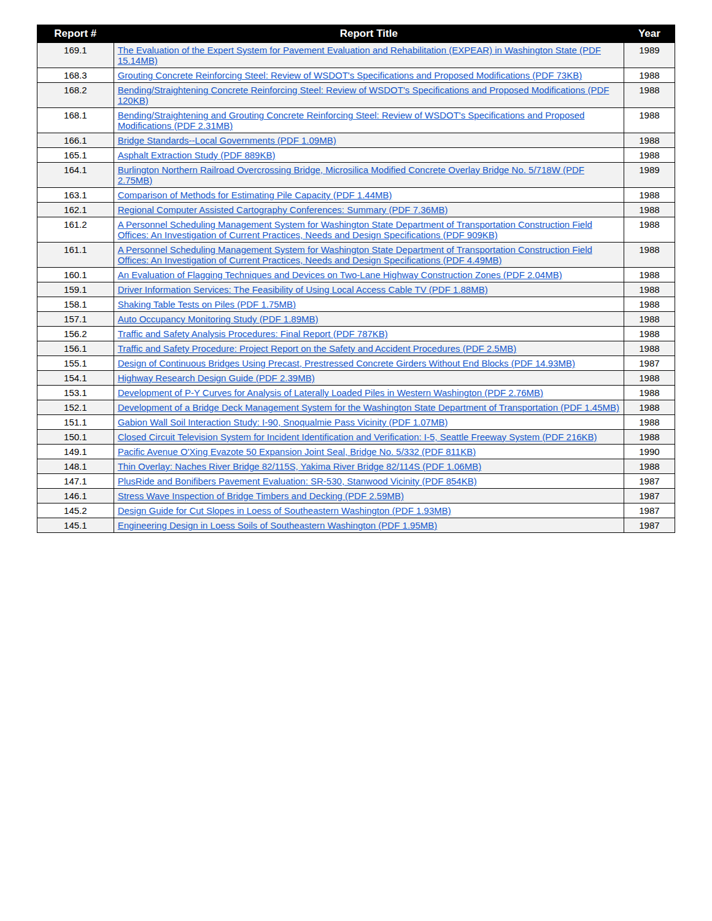| Report # | Report Title | Year |
| --- | --- | --- |
| 169.1 | The Evaluation of the Expert System for Pavement Evaluation and Rehabilitation (EXPEAR) in Washington State (PDF 15.14MB) | 1989 |
| 168.3 | Grouting Concrete Reinforcing Steel: Review of WSDOT's Specifications and Proposed Modifications (PDF 73KB) | 1988 |
| 168.2 | Bending/Straightening Concrete Reinforcing Steel: Review of WSDOT's Specifications and Proposed Modifications (PDF 120KB) | 1988 |
| 168.1 | Bending/Straightening and Grouting Concrete Reinforcing Steel: Review of WSDOT's Specifications and Proposed Modifications (PDF 2.31MB) | 1988 |
| 166.1 | Bridge Standards--Local Governments (PDF 1.09MB) | 1988 |
| 165.1 | Asphalt Extraction Study (PDF 889KB) | 1988 |
| 164.1 | Burlington Northern Railroad Overcrossing Bridge, Microsilica Modified Concrete Overlay Bridge No. 5/718W (PDF 2.75MB) | 1989 |
| 163.1 | Comparison of Methods for Estimating Pile Capacity (PDF 1.44MB) | 1988 |
| 162.1 | Regional Computer Assisted Cartography Conferences: Summary (PDF 7.36MB) | 1988 |
| 161.2 | A Personnel Scheduling Management System for Washington State Department of Transportation Construction Field Offices: An Investigation of Current Practices, Needs and Design Specifications (PDF 909KB) | 1988 |
| 161.1 | A Personnel Scheduling Management System for Washington State Department of Transportation Construction Field Offices: An Investigation of Current Practices, Needs and Design Specifications (PDF 4.49MB) | 1988 |
| 160.1 | An Evaluation of Flagging Techniques and Devices on Two-Lane Highway Construction Zones (PDF 2.04MB) | 1988 |
| 159.1 | Driver Information Services: The Feasibility of Using Local Access Cable TV (PDF 1.88MB) | 1988 |
| 158.1 | Shaking Table Tests on Piles (PDF 1.75MB) | 1988 |
| 157.1 | Auto Occupancy Monitoring Study (PDF 1.89MB) | 1988 |
| 156.2 | Traffic and Safety Analysis Procedures: Final Report (PDF 787KB) | 1988 |
| 156.1 | Traffic and Safety Procedure: Project Report on the Safety and Accident Procedures (PDF 2.5MB) | 1988 |
| 155.1 | Design of Continuous Bridges Using Precast, Prestressed Concrete Girders Without End Blocks (PDF 14.93MB) | 1987 |
| 154.1 | Highway Research Design Guide (PDF 2.39MB) | 1988 |
| 153.1 | Development of P-Y Curves for Analysis of Laterally Loaded Piles in Western Washington (PDF 2.76MB) | 1988 |
| 152.1 | Development of a Bridge Deck Management System for the Washington State Department of Transportation (PDF 1.45MB) | 1988 |
| 151.1 | Gabion Wall Soil Interaction Study: I-90, Snoqualmie Pass Vicinity (PDF 1.07MB) | 1988 |
| 150.1 | Closed Circuit Television System for Incident Identification and Verification: I-5, Seattle Freeway System (PDF 216KB) | 1988 |
| 149.1 | Pacific Avenue O'Xing Evazote 50 Expansion Joint Seal, Bridge No. 5/332 (PDF 811KB) | 1990 |
| 148.1 | Thin Overlay: Naches River Bridge 82/115S, Yakima River Bridge 82/114S (PDF 1.06MB) | 1988 |
| 147.1 | PlusRide and Bonifibers Pavement Evaluation: SR-530, Stanwood Vicinity (PDF 854KB) | 1987 |
| 146.1 | Stress Wave Inspection of Bridge Timbers and Decking (PDF 2.59MB) | 1987 |
| 145.2 | Design Guide for Cut Slopes in Loess of Southeastern Washington (PDF 1.93MB) | 1987 |
| 145.1 | Engineering Design in Loess Soils of Southeastern Washington (PDF 1.95MB) | 1987 |